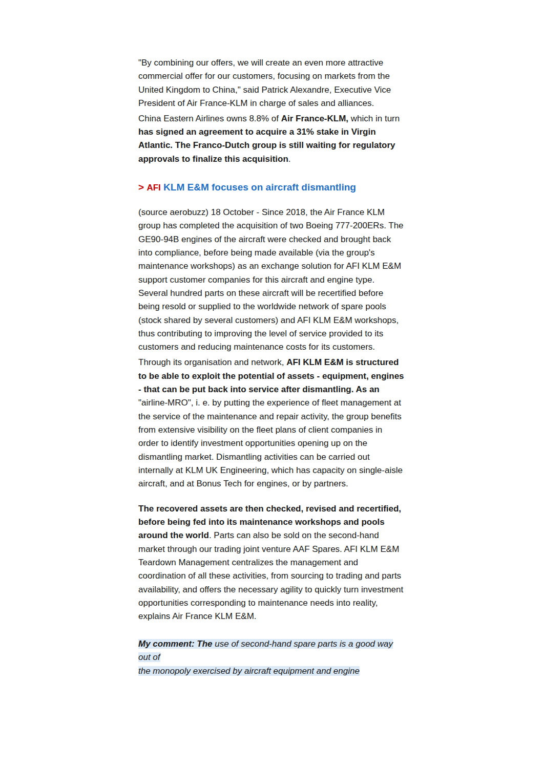"By combining our offers, we will create an even more attractive commercial offer for our customers, focusing on markets from the United Kingdom to China," said Patrick Alexandre, Executive Vice President of Air France-KLM in charge of sales and alliances.
China Eastern Airlines owns 8.8% of Air France-KLM, which in turn has signed an agreement to acquire a 31% stake in Virgin Atlantic. The Franco-Dutch group is still waiting for regulatory approvals to finalize this acquisition.
> AFI KLM E&M focuses on aircraft dismantling
(source aerobuzz) 18 October - Since 2018, the Air France KLM group has completed the acquisition of two Boeing 777-200ERs. The GE90-94B engines of the aircraft were checked and brought back into compliance, before being made available (via the group's maintenance workshops) as an exchange solution for AFI KLM E&M support customer companies for this aircraft and engine type. Several hundred parts on these aircraft will be recertified before being resold or supplied to the worldwide network of spare pools (stock shared by several customers) and AFI KLM E&M workshops, thus contributing to improving the level of service provided to its customers and reducing maintenance costs for its customers.
Through its organisation and network, AFI KLM E&M is structured to be able to exploit the potential of assets - equipment, engines - that can be put back into service after dismantling. As an "airline-MRO", i. e. by putting the experience of fleet management at the service of the maintenance and repair activity, the group benefits from extensive visibility on the fleet plans of client companies in order to identify investment opportunities opening up on the dismantling market. Dismantling activities can be carried out internally at KLM UK Engineering, which has capacity on single-aisle aircraft, and at Bonus Tech for engines, or by partners.
The recovered assets are then checked, revised and recertified, before being fed into its maintenance workshops and pools around the world. Parts can also be sold on the second-hand market through our trading joint venture AAF Spares. AFI KLM E&M Teardown Management centralizes the management and coordination of all these activities, from sourcing to trading and parts availability, and offers the necessary agility to quickly turn investment opportunities corresponding to maintenance needs into reality, explains Air France KLM E&M.
My comment: The use of second-hand spare parts is a good way out of
the monopoly exercised by aircraft equipment and engine